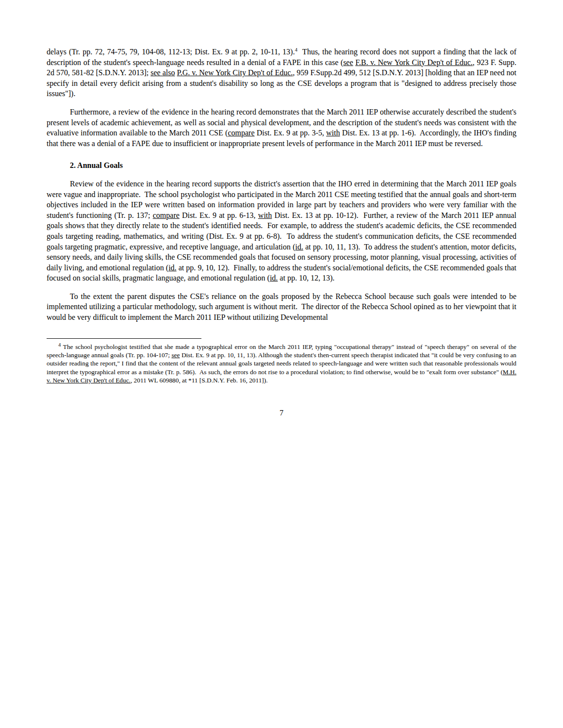delays (Tr. pp. 72, 74-75, 79, 104-08, 112-13; Dist. Ex. 9 at pp. 2, 10-11, 13).4 Thus, the hearing record does not support a finding that the lack of description of the student's speech-language needs resulted in a denial of a FAPE in this case (see F.B. v. New York City Dep't of Educ., 923 F. Supp. 2d 570, 581-82 [S.D.N.Y. 2013]; see also P.G. v. New York City Dep't of Educ., 959 F.Supp.2d 499, 512 [S.D.N.Y. 2013] [holding that an IEP need not specify in detail every deficit arising from a student's disability so long as the CSE develops a program that is "designed to address precisely those issues"]).
Furthermore, a review of the evidence in the hearing record demonstrates that the March 2011 IEP otherwise accurately described the student's present levels of academic achievement, as well as social and physical development, and the description of the student's needs was consistent with the evaluative information available to the March 2011 CSE (compare Dist. Ex. 9 at pp. 3-5, with Dist. Ex. 13 at pp. 1-6). Accordingly, the IHO's finding that there was a denial of a FAPE due to insufficient or inappropriate present levels of performance in the March 2011 IEP must be reversed.
2. Annual Goals
Review of the evidence in the hearing record supports the district's assertion that the IHO erred in determining that the March 2011 IEP goals were vague and inappropriate. The school psychologist who participated in the March 2011 CSE meeting testified that the annual goals and short-term objectives included in the IEP were written based on information provided in large part by teachers and providers who were very familiar with the student's functioning (Tr. p. 137; compare Dist. Ex. 9 at pp. 6-13, with Dist. Ex. 13 at pp. 10-12). Further, a review of the March 2011 IEP annual goals shows that they directly relate to the student's identified needs. For example, to address the student's academic deficits, the CSE recommended goals targeting reading, mathematics, and writing (Dist. Ex. 9 at pp. 6-8). To address the student's communication deficits, the CSE recommended goals targeting pragmatic, expressive, and receptive language, and articulation (id. at pp. 10, 11, 13). To address the student's attention, motor deficits, sensory needs, and daily living skills, the CSE recommended goals that focused on sensory processing, motor planning, visual processing, activities of daily living, and emotional regulation (id. at pp. 9, 10, 12). Finally, to address the student's social/emotional deficits, the CSE recommended goals that focused on social skills, pragmatic language, and emotional regulation (id. at pp. 10, 12, 13).
To the extent the parent disputes the CSE's reliance on the goals proposed by the Rebecca School because such goals were intended to be implemented utilizing a particular methodology, such argument is without merit. The director of the Rebecca School opined as to her viewpoint that it would be very difficult to implement the March 2011 IEP without utilizing Developmental
4 The school psychologist testified that she made a typographical error on the March 2011 IEP, typing "occupational therapy" instead of "speech therapy" on several of the speech-language annual goals (Tr. pp. 104-107; see Dist. Ex. 9 at pp. 10, 11, 13). Although the student's then-current speech therapist indicated that "it could be very confusing to an outsider reading the report," I find that the content of the relevant annual goals targeted needs related to speech-language and were written such that reasonable professionals would interpret the typographical error as a mistake (Tr. p. 586). As such, the errors do not rise to a procedural violation; to find otherwise, would be to "exalt form over substance" (M.H. v. New York City Dep't of Educ., 2011 WL 609880, at *11 [S.D.N.Y. Feb. 16, 2011]).
7